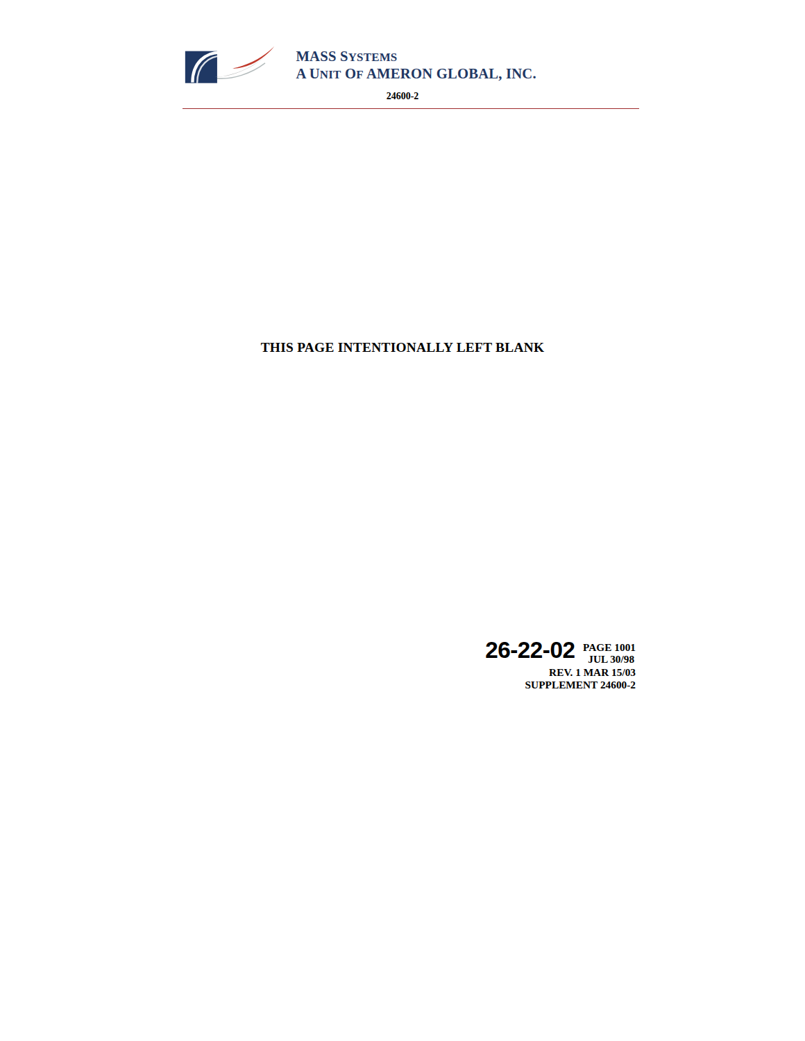MASS SYSTEMS
A UNIT OF AMERON GLOBAL, INC.
24600-2
THIS PAGE INTENTIONALLY LEFT BLANK
26-22-02
PAGE 1001 JUL 30/98
REV. 1 MAR 15/03
SUPPLEMENT 24600-2